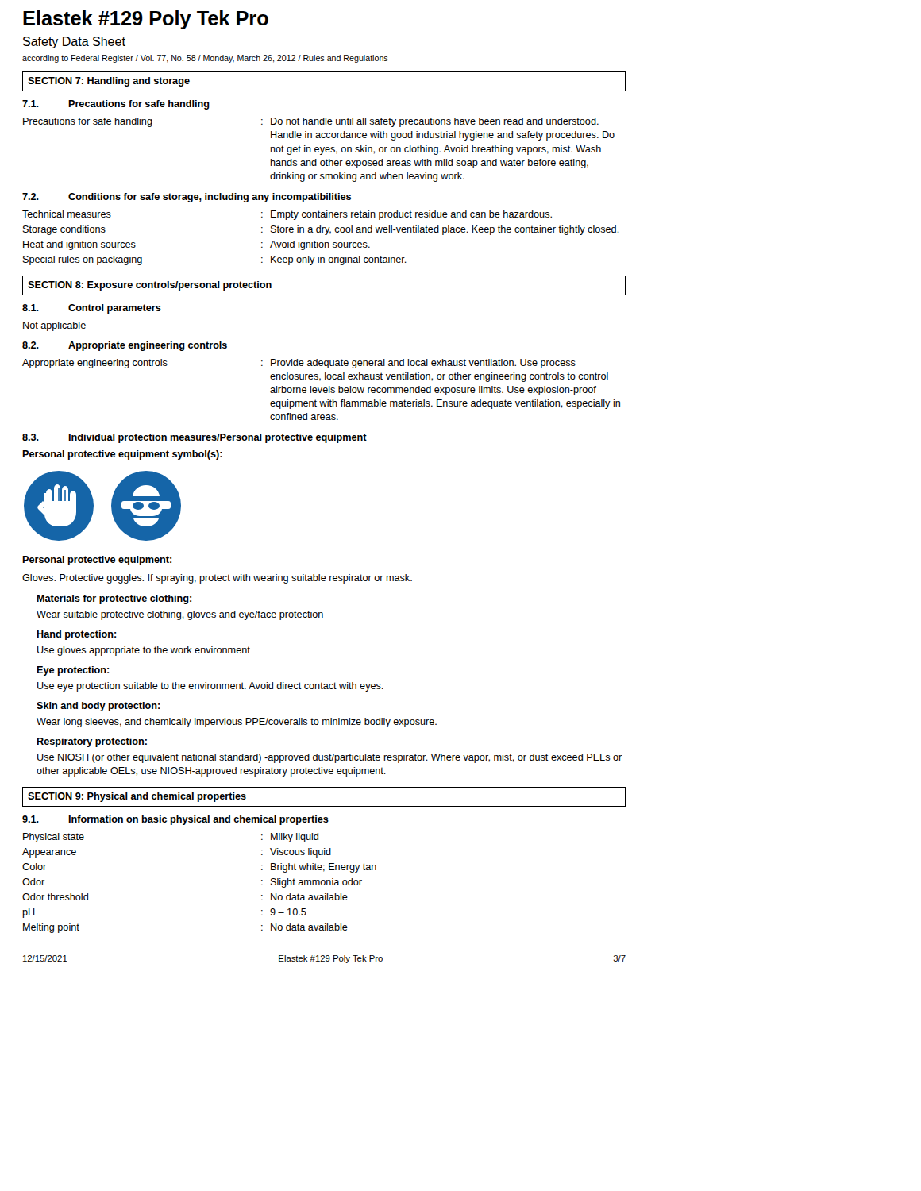Elastek #129 Poly Tek Pro
Safety Data Sheet
according to Federal Register / Vol. 77, No. 58 / Monday, March 26, 2012 / Rules and Regulations
SECTION 7: Handling and storage
7.1. Precautions for safe handling
| Precautions for safe handling | : | Do not handle until all safety precautions have been read and understood. Handle in accordance with good industrial hygiene and safety procedures. Do not get in eyes, on skin, or on clothing. Avoid breathing vapors, mist. Wash hands and other exposed areas with mild soap and water before eating, drinking or smoking and when leaving work. |
7.2. Conditions for safe storage, including any incompatibilities
| Technical measures | : | Empty containers retain product residue and can be hazardous. |
| Storage conditions | : | Store in a dry, cool and well-ventilated place. Keep the container tightly closed. |
| Heat and ignition sources | : | Avoid ignition sources. |
| Special rules on packaging | : | Keep only in original container. |
SECTION 8: Exposure controls/personal protection
8.1. Control parameters
Not applicable
8.2. Appropriate engineering controls
| Appropriate engineering controls | : | Provide adequate general and local exhaust ventilation. Use process enclosures, local exhaust ventilation, or other engineering controls to control airborne levels below recommended exposure limits. Use explosion-proof equipment with flammable materials. Ensure adequate ventilation, especially in confined areas. |
8.3. Individual protection measures/Personal protective equipment
Personal protective equipment symbol(s):
Personal protective equipment:
Gloves. Protective goggles. If spraying, protect with wearing suitable respirator or mask.
Materials for protective clothing:
Wear suitable protective clothing, gloves and eye/face protection
Hand protection:
Use gloves appropriate to the work environment
Eye protection:
Use eye protection suitable to the environment. Avoid direct contact with eyes.
Skin and body protection:
Wear long sleeves, and chemically impervious PPE/coveralls to minimize bodily exposure.
Respiratory protection:
Use NIOSH (or other equivalent national standard) -approved dust/particulate respirator. Where vapor, mist, or dust exceed PELs or other applicable OELs, use NIOSH-approved respiratory protective equipment.
SECTION 9: Physical and chemical properties
9.1. Information on basic physical and chemical properties
| Physical state | : | Milky liquid |
| Appearance | : | Viscous liquid |
| Color | : | Bright white; Energy tan |
| Odor | : | Slight ammonia odor |
| Odor threshold | : | No data available |
| pH | : | 9 – 10.5 |
| Melting point | : | No data available |
12/15/2021
Elastek #129 Poly Tek Pro
3/7